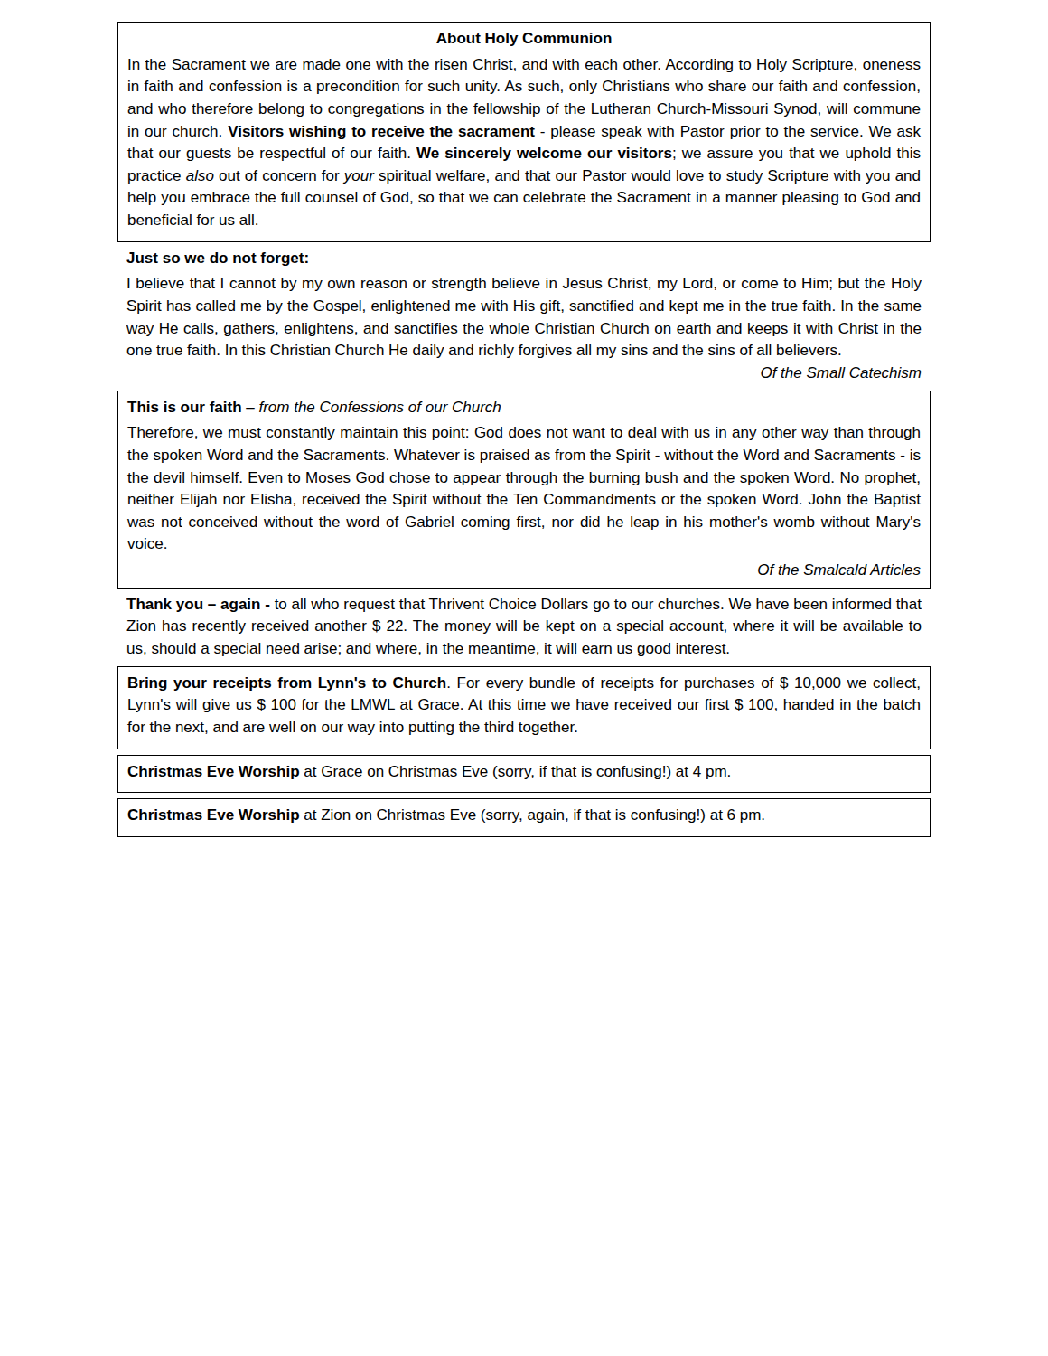About Holy Communion
In the Sacrament we are made one with the risen Christ, and with each other. According to Holy Scripture, oneness in faith and confession is a precondition for such unity. As such, only Christians who share our faith and confession, and who therefore belong to congregations in the fellowship of the Lutheran Church-Missouri Synod, will commune in our church. Visitors wishing to receive the sacrament - please speak with Pastor prior to the service. We ask that our guests be respectful of our faith. We sincerely welcome our visitors; we assure you that we uphold this practice also out of concern for your spiritual welfare, and that our Pastor would love to study Scripture with you and help you embrace the full counsel of God, so that we can celebrate the Sacrament in a manner pleasing to God and beneficial for us all.
Just so we do not forget:
I believe that I cannot by my own reason or strength believe in Jesus Christ, my Lord, or come to Him; but the Holy Spirit has called me by the Gospel, enlightened me with His gift, sanctified and kept me in the true faith. In the same way He calls, gathers, enlightens, and sanctifies the whole Christian Church on earth and keeps it with Christ in the one true faith. In this Christian Church He daily and richly forgives all my sins and the sins of all believers. Of the Small Catechism
This is our faith – from the Confessions of our Church
Therefore, we must constantly maintain this point: God does not want to deal with us in any other way than through the spoken Word and the Sacraments. Whatever is praised as from the Spirit - without the Word and Sacraments - is the devil himself. Even to Moses God chose to appear through the burning bush and the spoken Word. No prophet, neither Elijah nor Elisha, received the Spirit without the Ten Commandments or the spoken Word. John the Baptist was not conceived without the word of Gabriel coming first, nor did he leap in his mother's womb without Mary's voice.
Of the Smalcald Articles
Thank you – again - to all who request that Thrivent Choice Dollars go to our churches. We have been informed that Zion has recently received another $ 22. The money will be kept on a special account, where it will be available to us, should a special need arise; and where, in the meantime, it will earn us good interest.
Bring your receipts from Lynn's to Church. For every bundle of receipts for purchases of $ 10,000 we collect, Lynn's will give us $ 100 for the LMWL at Grace. At this time we have received our first $ 100, handed in the batch for the next, and are well on our way into putting the third together.
Christmas Eve Worship at Grace on Christmas Eve (sorry, if that is confusing!) at 4 pm.
Christmas Eve Worship at Zion on Christmas Eve (sorry, again, if that is confusing!) at 6 pm.